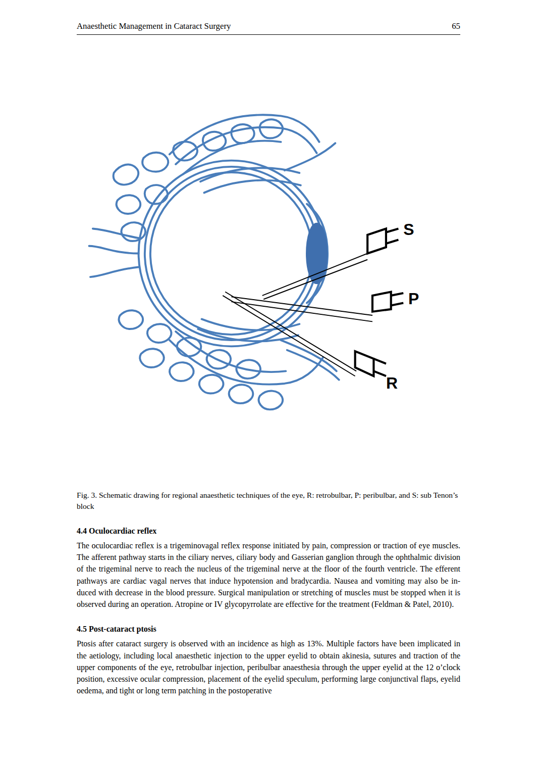Anaesthetic Management in Cataract Surgery 65
S P R
Fig. 3. Schematic drawing for regional anaesthetic techniques of the eye, R: retrobulbar, P: peribulbar, and S: sub Tenon’s block
4.4 Oculocardiac reflex
The oculocardiac reflex is a trigeminovagal reflex response initiated by pain, compression or traction of eye muscles. The afferent pathway starts in the ciliary nerves, ciliary body and Gasserian ganglion through the ophthalmic division of the trigeminal nerve to reach the nucleus of the trigeminal nerve at the floor of the fourth ventricle. The efferent pathways are cardiac vagal nerves that induce hypotension and bradycardia. Nausea and vomiting may also be induced with decrease in the blood pressure. Surgical manipulation or stretching of muscles must be stopped when it is observed during an operation. Atropine or IV glycopyrrolate are effective for the treatment (Feldman & Patel, 2010).
4.5 Post-cataract ptosis
Ptosis after cataract surgery is observed with an incidence as high as 13%. Multiple factors have been implicated in the aetiology, including local anaesthetic injection to the upper eyelid to obtain akinesia, sutures and traction of the upper components of the eye, retrobulbar injection, peribulbar anaesthesia through the upper eyelid at the 12 o’clock position, excessive ocular compression, placement of the eyelid speculum, performing large conjunctival flaps, eyelid oedema, and tight or long term patching in the postoperative